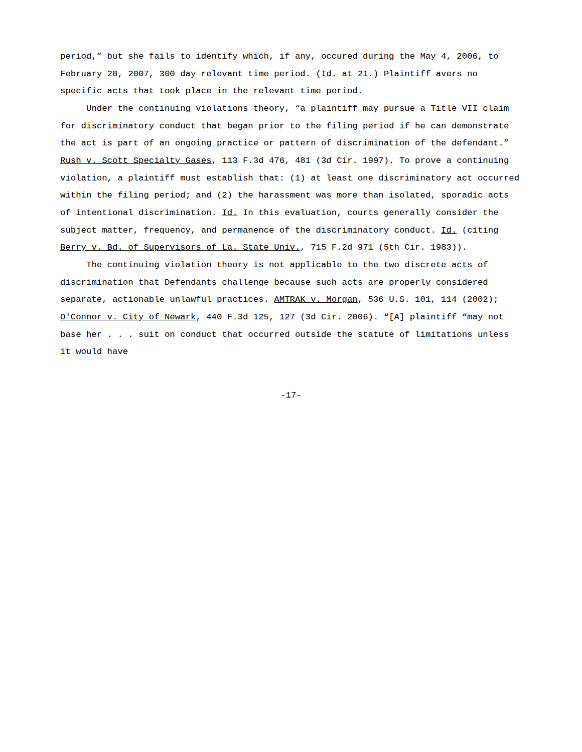period,” but she fails to identify which, if any, occured during the May 4, 2006, to February 28, 2007, 300 day relevant time period. (Id. at 21.) Plaintiff avers no specific acts that took place in the relevant time period.
Under the continuing violations theory, “a plaintiff may pursue a Title VII claim for discriminatory conduct that began prior to the filing period if he can demonstrate the act is part of an ongoing practice or pattern of discrimination of the defendant.” Rush v. Scott Specialty Gases, 113 F.3d 476, 481 (3d Cir. 1997). To prove a continuing violation, a plaintiff must establish that: (1) at least one discriminatory act occurred within the filing period; and (2) the harassment was more than isolated, sporadic acts of intentional discrimination. Id. In this evaluation, courts generally consider the subject matter, frequency, and permanence of the discriminatory conduct. Id. (citing Berry v. Bd. of Supervisors of La. State Univ., 715 F.2d 971 (5th Cir. 1983)).
The continuing violation theory is not applicable to the two discrete acts of discrimination that Defendants challenge because such acts are properly considered separate, actionable unlawful practices. AMTRAK v. Morgan, 536 U.S. 101, 114 (2002); O'Connor v. City of Newark, 440 F.3d 125, 127 (3d Cir. 2006). “[A] plaintiff “may not base her . . . suit on conduct that occurred outside the statute of limitations unless it would have
-17-